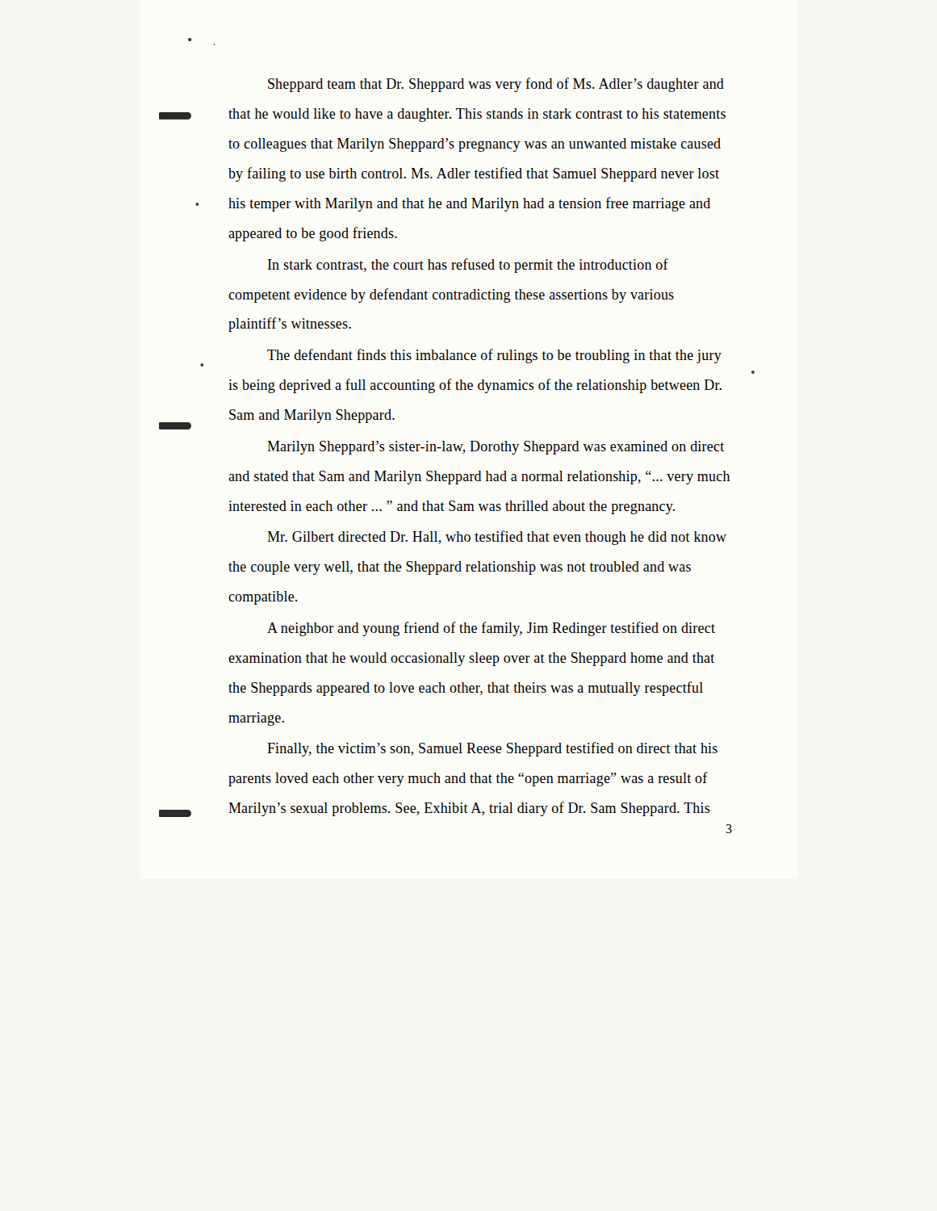•
.
•
•
•
Sheppard team that Dr. Sheppard was very fond of Ms. Adler’s daughter and that he would like to have a daughter. This stands in stark contrast to his statements to colleagues that Marilyn Sheppard’s pregnancy was an unwanted mistake caused by failing to use birth control. Ms. Adler testified that Samuel Sheppard never lost his temper with Marilyn and that he and Marilyn had a tension free marriage and appeared to be good friends.
In stark contrast, the court has refused to permit the introduction of competent evidence by defendant contradicting these assertions by various plaintiff’s witnesses.
The defendant finds this imbalance of rulings to be troubling in that the jury is being deprived a full accounting of the dynamics of the relationship between Dr. Sam and Marilyn Sheppard.
Marilyn Sheppard’s sister-in-law, Dorothy Sheppard was examined on direct and stated that Sam and Marilyn Sheppard had a normal relationship, “... very much interested in each other ... ” and that Sam was thrilled about the pregnancy.
Mr. Gilbert directed Dr. Hall, who testified that even though he did not know the couple very well, that the Sheppard relationship was not troubled and was compatible.
A neighbor and young friend of the family, Jim Redinger testified on direct examination that he would occasionally sleep over at the Sheppard home and that the Sheppards appeared to love each other, that theirs was a mutually respectful marriage.
Finally, the victim’s son, Samuel Reese Sheppard testified on direct that his parents loved each other very much and that the “open marriage” was a result of Marilyn’s sexual problems. See, Exhibit A, trial diary of Dr. Sam Sheppard. This
3